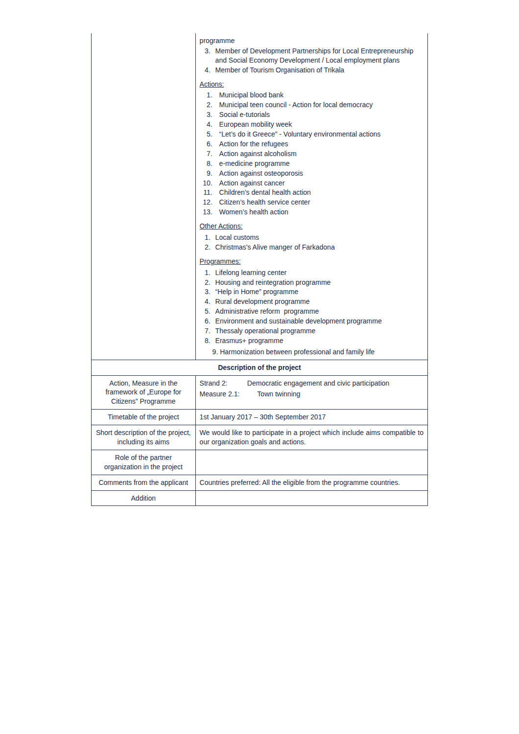| | programme Member of Development Partnerships for Local Entrepreneurship and Social Economy Development / Local employment plans Member of Tourism Organisation of Trikala Actions: Municipal blood bank Municipal teen council - Action for local democracy Social e-tutorials European mobility week “Let’s do it Greece” - Voluntary environmental actions Action for the refugees Action against alcoholism e-medicine programme Action against osteoporosis Action against cancer Children’s dental health action Citizen’s health service center Women’s health action Other Actions: Local customs Christmas’s Alive manger of Farkadona Programmes: Lifelong learning center Housing and reintegration programme “Help in Home” programme Rural development programme Administrative reform programme Environment and sustainable development programme Thessaly operational programme Erasmus+ programme 9. Harmonization between professional and family life |
| Description of the project |
| Action, Measure in the framework of „Europe for Citizens” Programme | Strand 2: Democratic engagement and civic participation Measure 2.1: Town twinning |
| Timetable of the project | 1st January 2017 – 30th September 2017 |
| Short description of the project, including its aims | We would like to participate in a project which include aims compatible to our organization goals and actions. |
| Role of the partner organization in the project | |
| Comments from the applicant | Countries preferred: All the eligible from the programme countries. |
| Addition | |